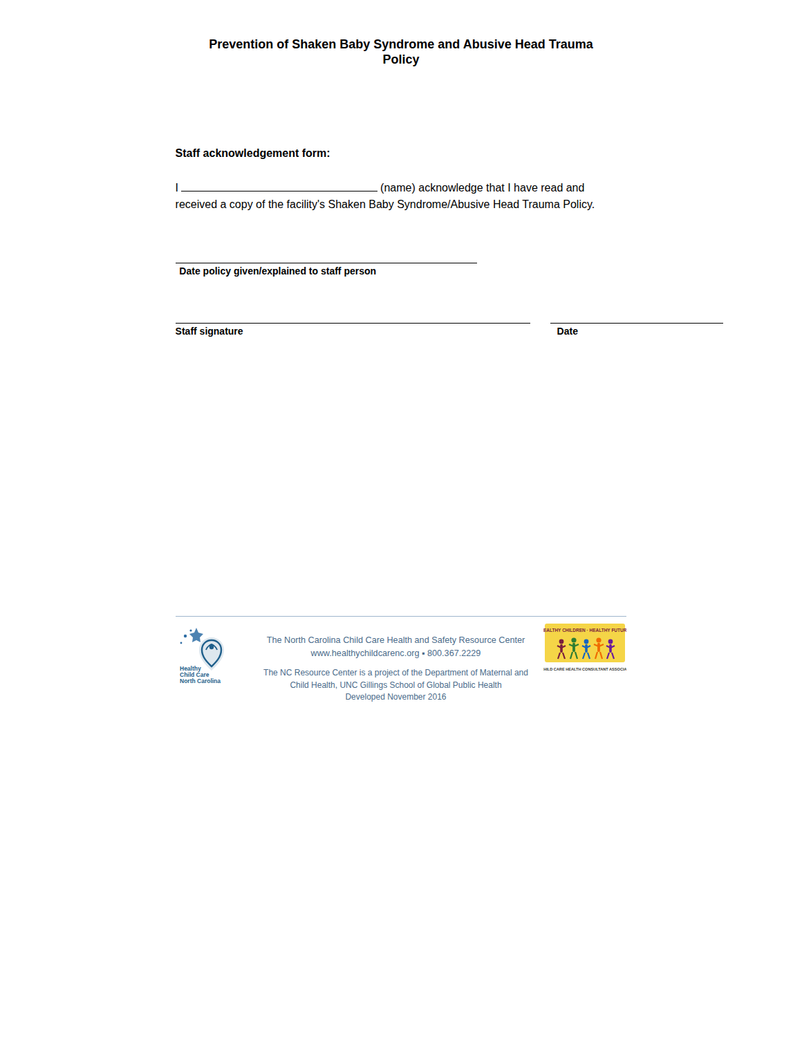Prevention of Shaken Baby Syndrome and Abusive Head Trauma Policy
Staff acknowledgement form:
I (name) acknowledge that I have read and received a copy of the facility's Shaken Baby Syndrome/Abusive Head Trauma Policy.
Date policy given/explained to staff person
Staff signature
Date
Healthy Child Care North Carolina Healthy Child Care North Carolina
The North Carolina Child Care Health and Safety Resource Center
www.healthychildcarenc.org ▪ 800.367.2229
The NC Resource Center is a project of the Department of Maternal and Child Health, UNC Gillings School of Global Public Health
Developed November 2016
NC Child Care Health Consultant Association HEALTHY CHILDREN · HEALTHY FUTURE NC CHILD CARE HEALTH CONSULTANT ASSOCIATION